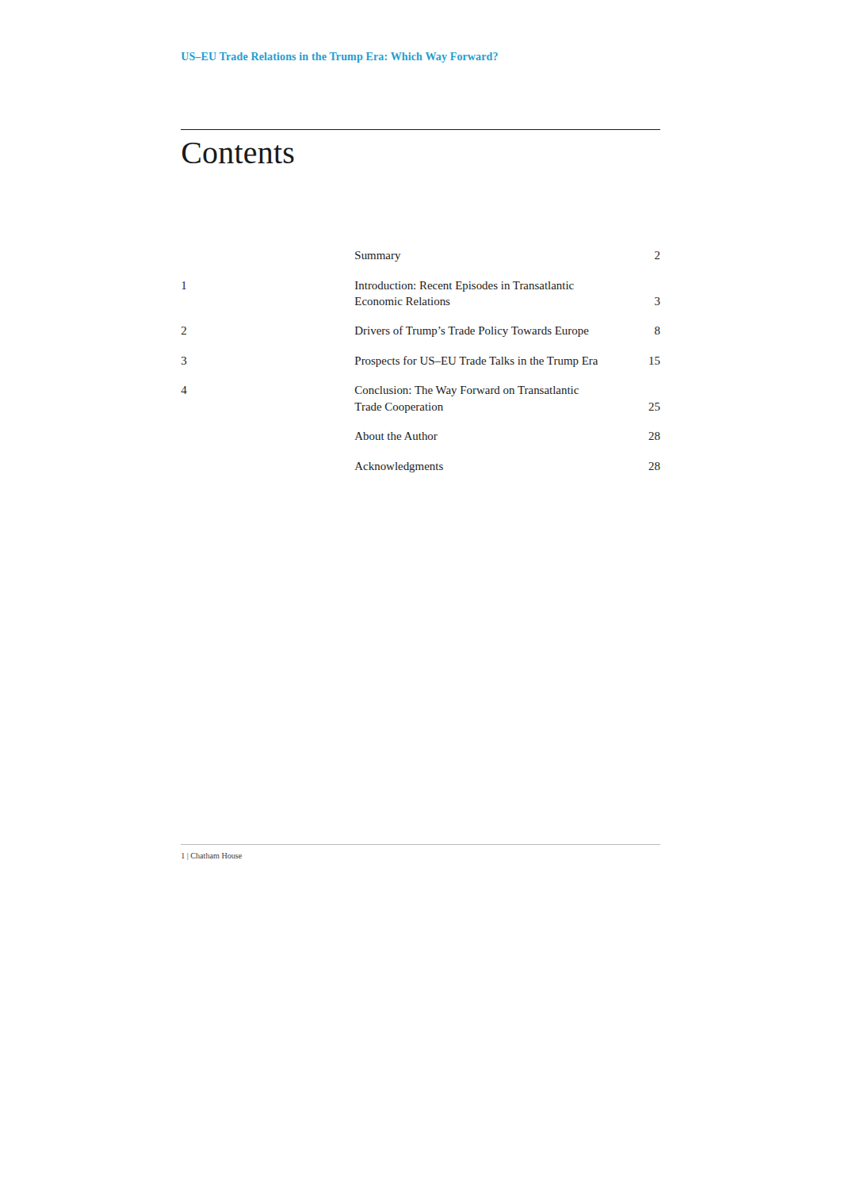US–EU Trade Relations in the Trump Era: Which Way Forward?
Contents
| | | Summary | 2 |
| 1 | | Introduction: Recent Episodes in Transatlantic Economic Relations | 3 |
| 2 | | Drivers of Trump’s Trade Policy Towards Europe | 8 |
| 3 | | Prospects for US–EU Trade Talks in the Trump Era | 15 |
| 4 | | Conclusion: The Way Forward on Transatlantic Trade Cooperation | 25 |
| | | About the Author | 28 |
| | | Acknowledgments | 28 |
1 | Chatham House